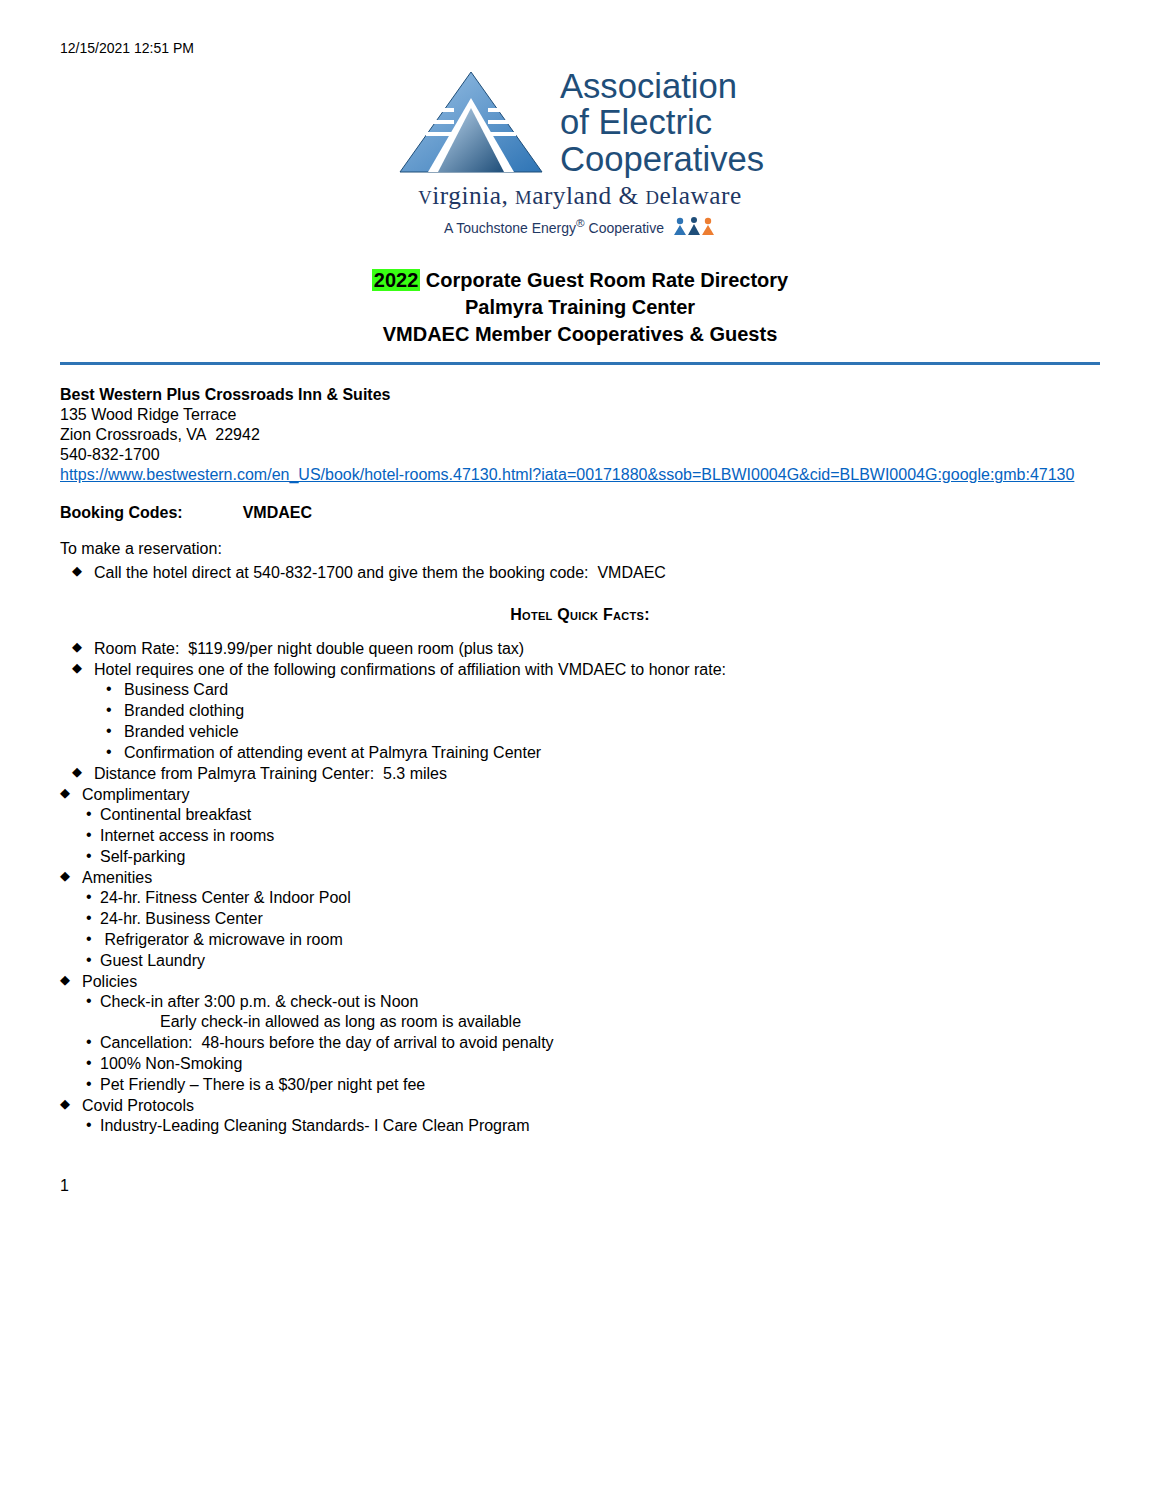12/15/2021 12:51 PM
Association
of Electric
Cooperatives
Virginia, Maryland & Delaware
A Touchstone Energy® Cooperative
2022 Corporate Guest Room Rate Directory
Palmyra Training Center
VMDAEC Member Cooperatives & Guests
Best Western Plus Crossroads Inn & Suites
135 Wood Ridge Terrace
Zion Crossroads, VA 22942
540-832-1700
https://www.bestwestern.com/en_US/book/hotel-rooms.47130.html?iata=00171880&ssob=BLBWI0004G&cid=BLBWI0004G:google:gmb:47130
Booking Codes:VMDAEC
To make a reservation:
Call the hotel direct at 540-832-1700 and give them the booking code: VMDAEC
Hotel Quick Facts:
Room Rate: $119.99/per night double queen room (plus tax)
Hotel requires one of the following confirmations of affiliation with VMDAEC to honor rate:
Business Card
Branded clothing
Branded vehicle
Confirmation of attending event at Palmyra Training Center
Distance from Palmyra Training Center: 5.3 miles
Complimentary
Continental breakfast
Internet access in rooms
Self-parking
Amenities
24-hr. Fitness Center & Indoor Pool
24-hr. Business Center
Refrigerator & microwave in room
Guest Laundry
Policies
Check-in after 3:00 p.m. & check-out is Noon
Early check-in allowed as long as room is available
Cancellation: 48-hours before the day of arrival to avoid penalty
100% Non-Smoking
Pet Friendly – There is a $30/per night pet fee
Covid Protocols
Industry-Leading Cleaning Standards- I Care Clean Program
1